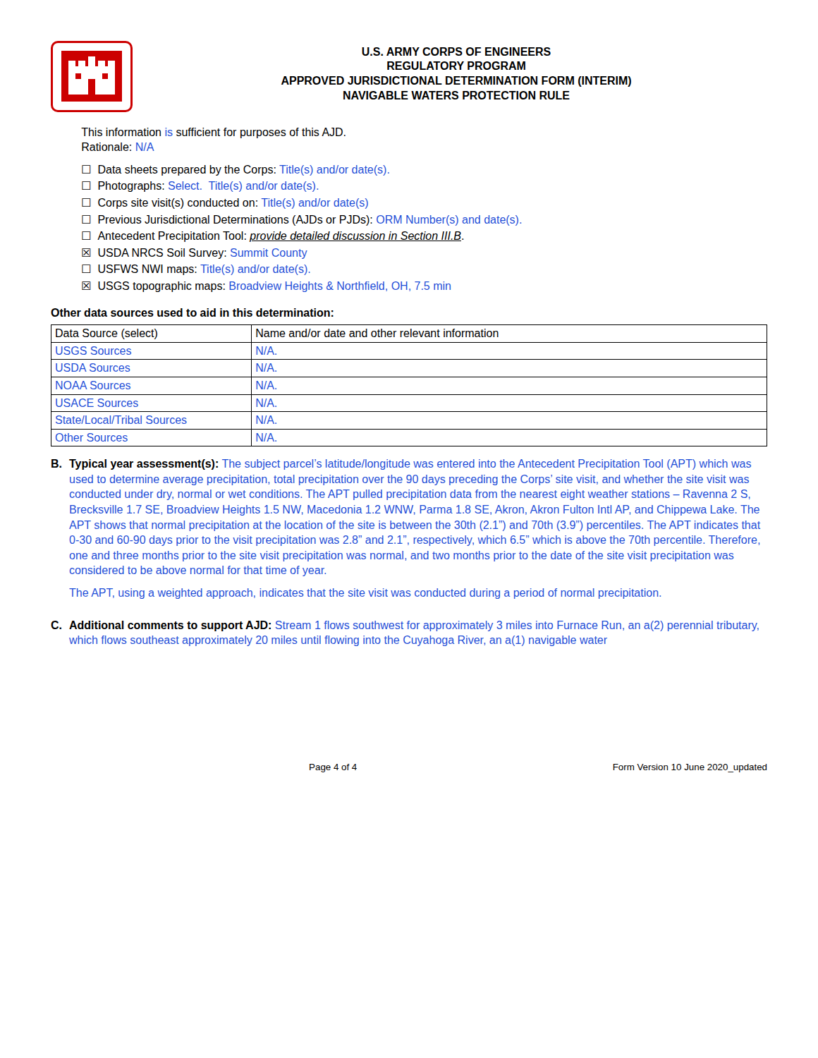U.S. ARMY CORPS OF ENGINEERS
REGULATORY PROGRAM
APPROVED JURISDICTIONAL DETERMINATION FORM (INTERIM)
NAVIGABLE WATERS PROTECTION RULE
This information is sufficient for purposes of this AJD.
Rationale: N/A
☐ Data sheets prepared by the Corps: Title(s) and/or date(s).
☐ Photographs: Select. Title(s) and/or date(s).
☐ Corps site visit(s) conducted on: Title(s) and/or date(s)
☐ Previous Jurisdictional Determinations (AJDs or PJDs): ORM Number(s) and date(s).
☐ Antecedent Precipitation Tool: provide detailed discussion in Section III.B.
☒ USDA NRCS Soil Survey: Summit County
☐ USFWS NWI maps: Title(s) and/or date(s).
☒ USGS topographic maps: Broadview Heights & Northfield, OH, 7.5 min
Other data sources used to aid in this determination:
| Data Source (select) | Name and/or date and other relevant information |
| USGS Sources | N/A. |
| USDA Sources | N/A. |
| NOAA Sources | N/A. |
| USACE Sources | N/A. |
| State/Local/Tribal Sources | N/A. |
| Other Sources | N/A. |
B.
Typical year assessment(s): The subject parcel’s latitude/longitude was entered into the Antecedent Precipitation Tool (APT) which was used to determine average precipitation, total precipitation over the 90 days preceding the Corps’ site visit, and whether the site visit was conducted under dry, normal or wet conditions. The APT pulled precipitation data from the nearest eight weather stations – Ravenna 2 S, Brecksville 1.7 SE, Broadview Heights 1.5 NW, Macedonia 1.2 WNW, Parma 1.8 SE, Akron, Akron Fulton Intl AP, and Chippewa Lake. The APT shows that normal precipitation at the location of the site is between the 30th (2.1”) and 70th (3.9”) percentiles. The APT indicates that 0-30 and 60-90 days prior to the visit precipitation was 2.8” and 2.1”, respectively, which 6.5” which is above the 70th percentile. Therefore, one and three months prior to the site visit precipitation was normal, and two months prior to the date of the site visit precipitation was considered to be above normal for that time of year.
The APT, using a weighted approach, indicates that the site visit was conducted during a period of normal precipitation.
C.
Additional comments to support AJD: Stream 1 flows southwest for approximately 3 miles into Furnace Run, an a(2) perennial tributary, which flows southeast approximately 20 miles until flowing into the Cuyahoga River, an a(1) navigable water
Page 4 of 4
Form Version 10 June 2020_updated